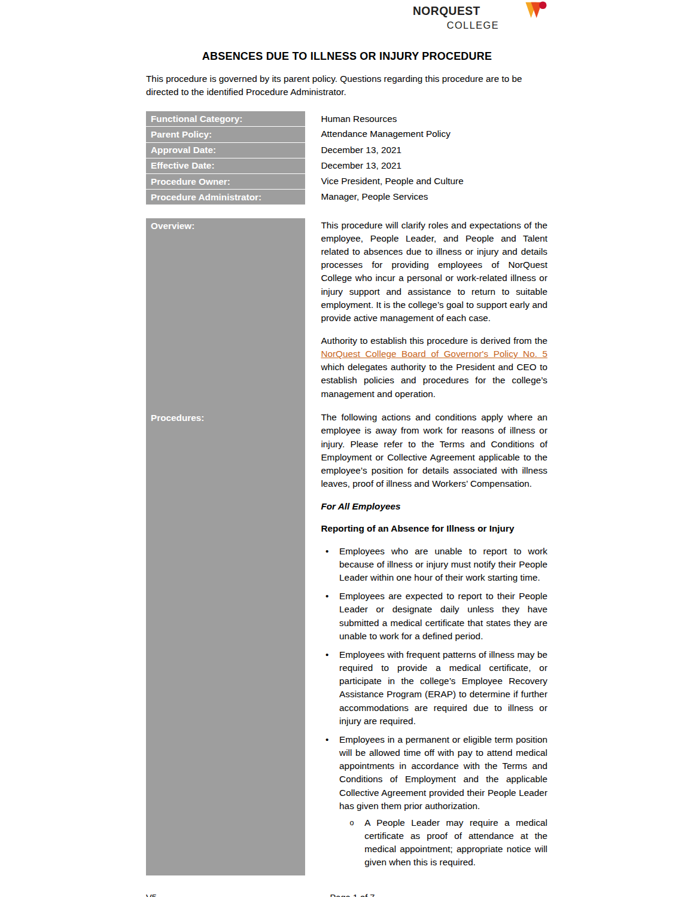ABSENCES DUE TO ILLNESS OR INJURY PROCEDURE
This procedure is governed by its parent policy. Questions regarding this procedure are to be directed to the identified Procedure Administrator.
| Functional Category: | Human Resources |
| Parent Policy: | Attendance Management Policy |
| Approval Date: | December 13, 2021 |
| Effective Date: | December 13, 2021 |
| Procedure Owner: | Vice President, People and Culture |
| Procedure Administrator: | Manager, People Services |
| Overview: | This procedure will clarify roles and expectations of the employee, People Leader, and People and Talent related to absences due to illness or injury and details processes for providing employees of NorQuest College who incur a personal or work-related illness or injury support and assistance to return to suitable employment. It is the college’s goal to support early and provide active management of each case. Authority to establish this procedure is derived from the NorQuest College Board of Governor's Policy No. 5 which delegates authority to the President and CEO to establish policies and procedures for the college’s management and operation. |
| Procedures: | The following actions and conditions apply where an employee is away from work for reasons of illness or injury. Please refer to the Terms and Conditions of Employment or Collective Agreement applicable to the employee’s position for details associated with illness leaves, proof of illness and Workers’ Compensation. For All Employees Reporting of an Absence for Illness or Injury Employees who are unable to report to work because of illness or injury must notify their People Leader within one hour of their work starting time. Employees are expected to report to their People Leader or designate daily unless they have submitted a medical certificate that states they are unable to work for a defined period. Employees with frequent patterns of illness may be required to provide a medical certificate, or participate in the college’s Employee Recovery Assistance Program (ERAP) to determine if further accommodations are required due to illness or injury are required. Employees in a permanent or eligible term position will be allowed time off with pay to attend medical appointments in accordance with the Terms and Conditions of Employment and the applicable Collective Agreement provided their People Leader has given them prior authorization. A People Leader may require a medical certificate as proof of attendance at the medical appointment; appropriate notice will given when this is required. |
V5
Page 1 of 7